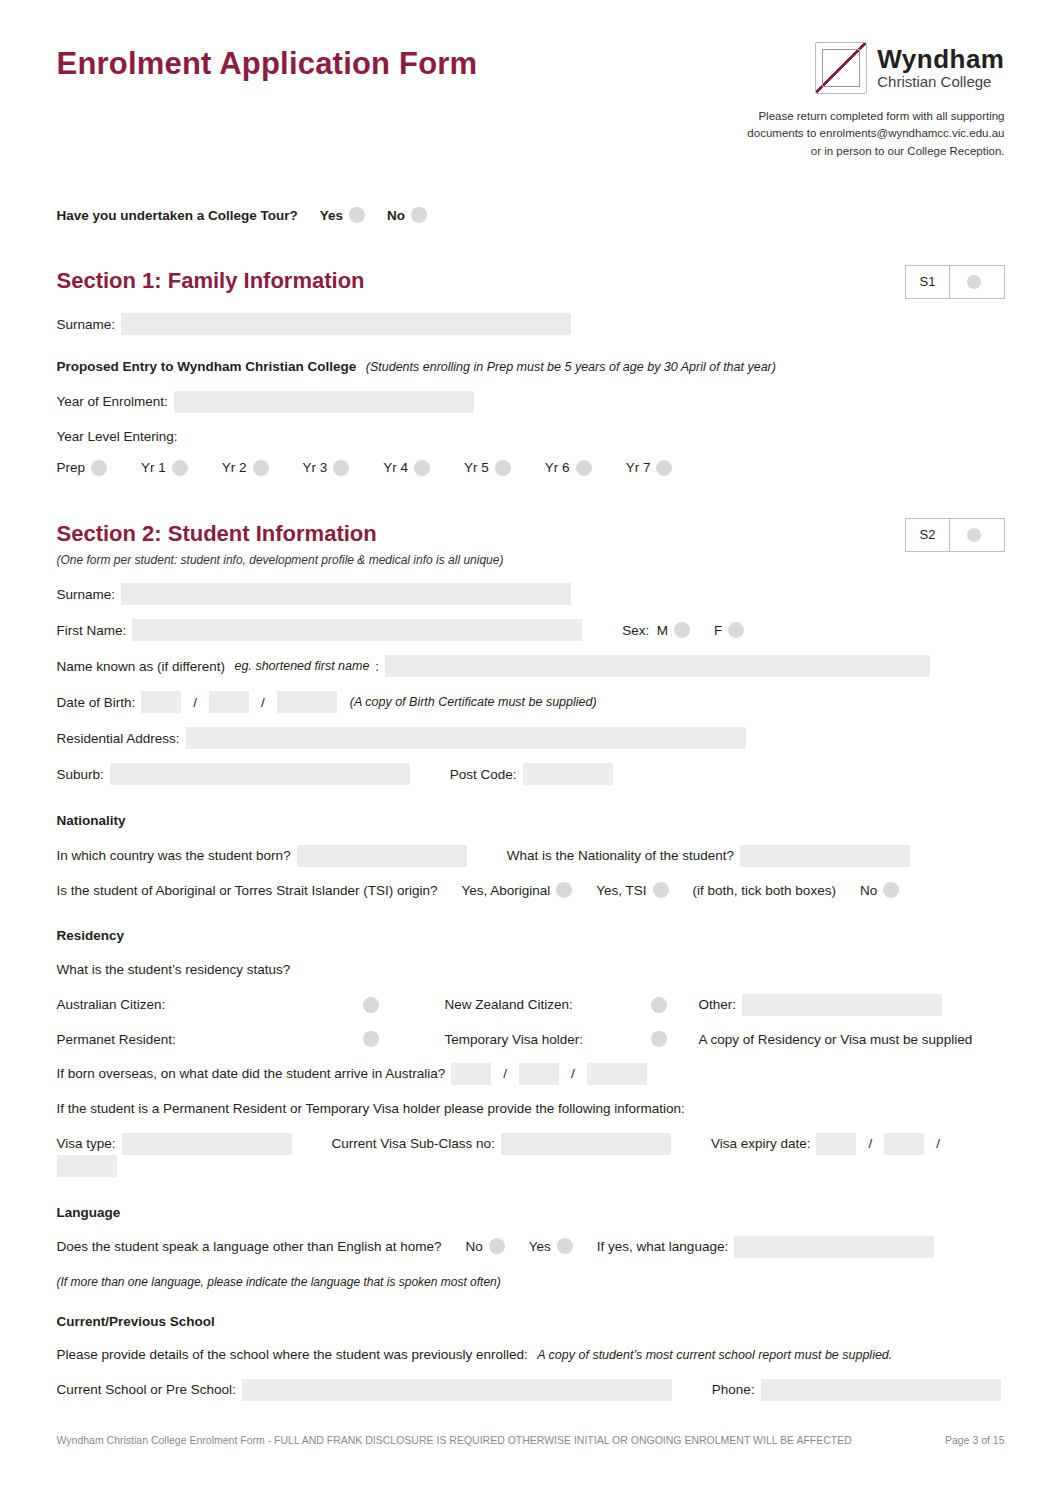Enrolment Application Form
Wyndham
Christian College
Please return completed form with all supporting
documents to enrolments@wyndhamcc.vic.edu.au
or in person to our College Reception.
Have you undertaken a College Tour? Yes No
Section 1: Family Information
S1
Surname:
Proposed Entry to Wyndham Christian College (Students enrolling in Prep must be 5 years of age by 30 April of that year)
Year of Enrolment:
Year Level Entering:
Prep Yr 1 Yr 2 Yr 3 Yr 4 Yr 5 Yr 6 Yr 7
Section 2: Student Information
(One form per student: student info, development profile & medical info is all unique)
S2
Surname:
First Name: Sex: M F
Name known as (if different) eg. shortened first name:
Date of Birth: / / (A copy of Birth Certificate must be supplied)
Residential Address:
Suburb: Post Code:
Nationality
In which country was the student born? What is the Nationality of the student?
Is the student of Aboriginal or Torres Strait Islander (TSI) origin? Yes, Aboriginal Yes, TSI (if both, tick both boxes) No
Residency
What is the student’s residency status?
Australian Citizen: New Zealand Citizen: Other:
Permanet Resident: Temporary Visa holder: A copy of Residency or Visa must be supplied
If born overseas, on what date did the student arrive in Australia? / /
If the student is a Permanent Resident or Temporary Visa holder please provide the following information:
Visa type: Current Visa Sub-Class no: Visa expiry date: / /
Language
Does the student speak a language other than English at home? No Yes If yes, what language:
(If more than one language, please indicate the language that is spoken most often)
Current/Previous School
Please provide details of the school where the student was previously enrolled: A copy of student’s most current school report must be supplied.
Current School or Pre School: Phone:
Wyndham Christian College Enrolment Form - FULL AND FRANK DISCLOSURE IS REQUIRED OTHERWISE INITIAL OR ONGOING ENROLMENT WILL BE AFFECTED
Page 3 of 15